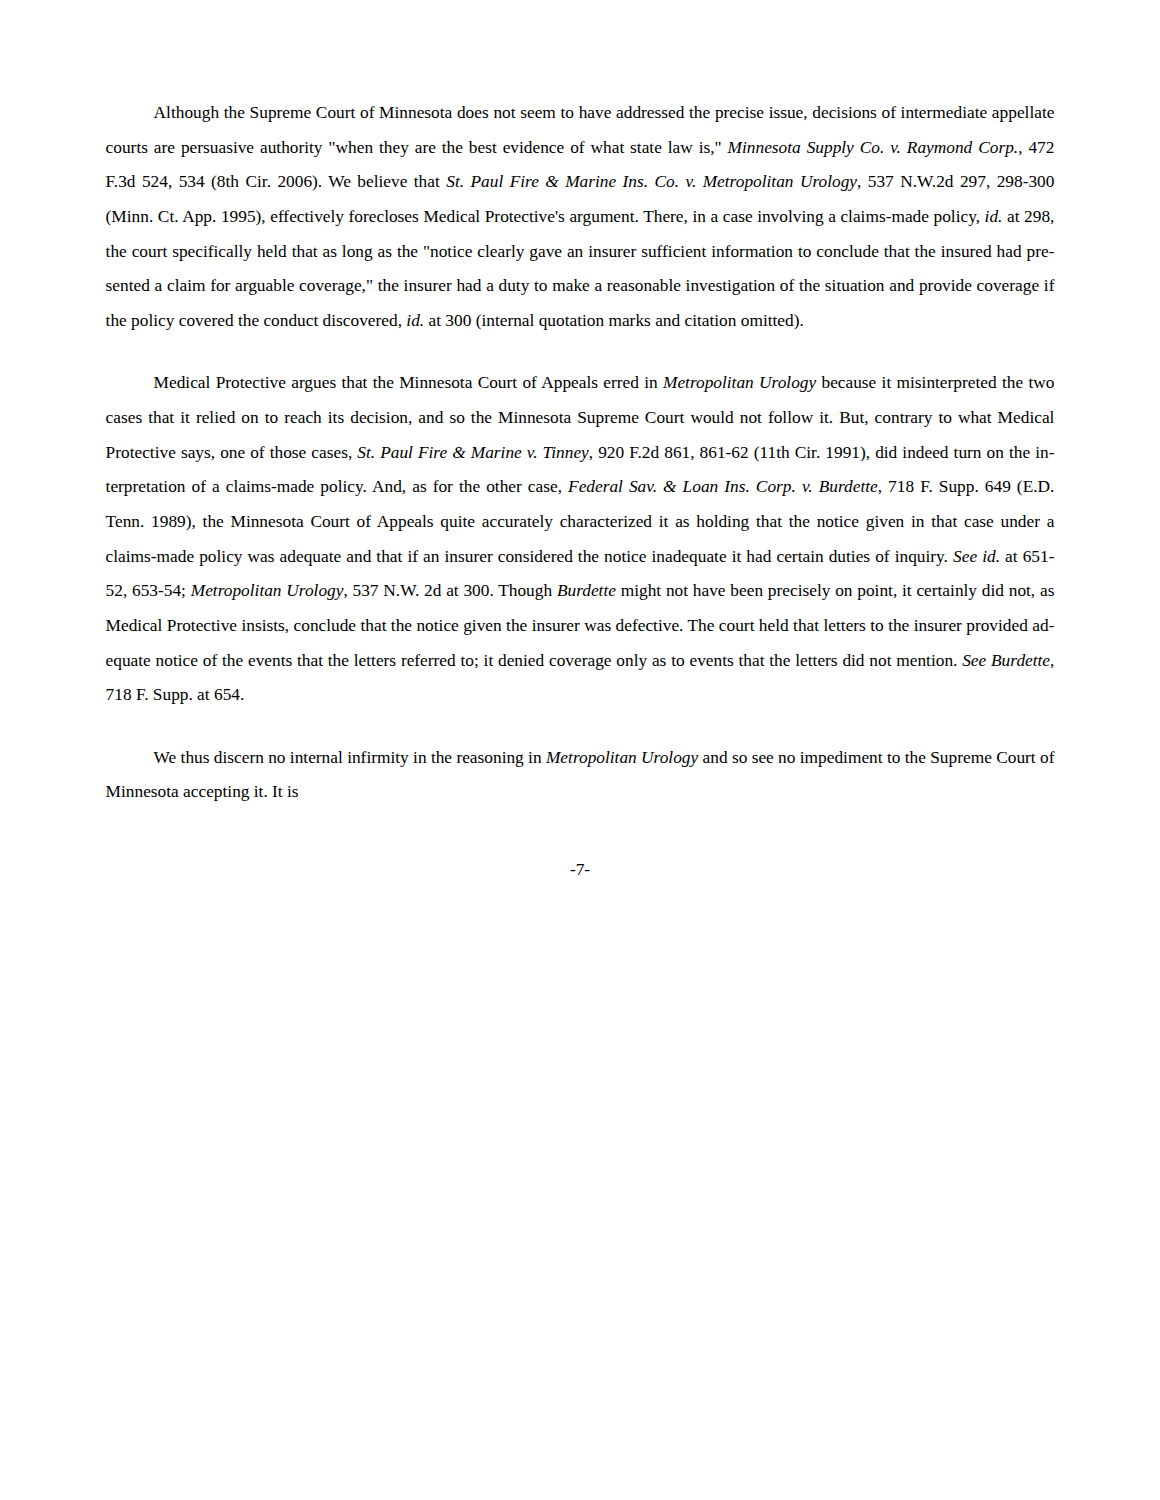Although the Supreme Court of Minnesota does not seem to have addressed the precise issue, decisions of intermediate appellate courts are persuasive authority "when they are the best evidence of what state law is," Minnesota Supply Co. v. Raymond Corp., 472 F.3d 524, 534 (8th Cir. 2006). We believe that St. Paul Fire & Marine Ins. Co. v. Metropolitan Urology, 537 N.W.2d 297, 298-300 (Minn. Ct. App. 1995), effectively forecloses Medical Protective's argument. There, in a case involving a claims-made policy, id. at 298, the court specifically held that as long as the "notice clearly gave an insurer sufficient information to conclude that the insured had presented a claim for arguable coverage," the insurer had a duty to make a reasonable investigation of the situation and provide coverage if the policy covered the conduct discovered, id. at 300 (internal quotation marks and citation omitted).
Medical Protective argues that the Minnesota Court of Appeals erred in Metropolitan Urology because it misinterpreted the two cases that it relied on to reach its decision, and so the Minnesota Supreme Court would not follow it. But, contrary to what Medical Protective says, one of those cases, St. Paul Fire & Marine v. Tinney, 920 F.2d 861, 861-62 (11th Cir. 1991), did indeed turn on the interpretation of a claims-made policy. And, as for the other case, Federal Sav. & Loan Ins. Corp. v. Burdette, 718 F. Supp. 649 (E.D. Tenn. 1989), the Minnesota Court of Appeals quite accurately characterized it as holding that the notice given in that case under a claims-made policy was adequate and that if an insurer considered the notice inadequate it had certain duties of inquiry. See id. at 651-52, 653-54; Metropolitan Urology, 537 N.W. 2d at 300. Though Burdette might not have been precisely on point, it certainly did not, as Medical Protective insists, conclude that the notice given the insurer was defective. The court held that letters to the insurer provided adequate notice of the events that the letters referred to; it denied coverage only as to events that the letters did not mention. See Burdette, 718 F. Supp. at 654.
We thus discern no internal infirmity in the reasoning in Metropolitan Urology and so see no impediment to the Supreme Court of Minnesota accepting it. It is
-7-